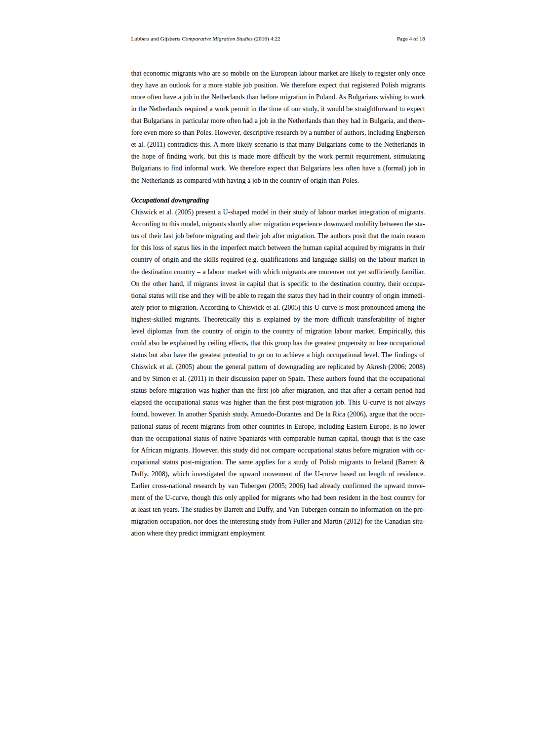Lubbers and Gijsberts Comparative Migration Studies (2016) 4:22
Page 4 of 18
that economic migrants who are so mobile on the European labour market are likely to register only once they have an outlook for a more stable job position. We therefore expect that registered Polish migrants more often have a job in the Netherlands than before migration in Poland. As Bulgarians wishing to work in the Netherlands required a work permit in the time of our study, it would be straightforward to expect that Bulgarians in particular more often had a job in the Netherlands than they had in Bulgaria, and therefore even more so than Poles. However, descriptive research by a number of authors, including Engbersen et al. (2011) contradicts this. A more likely scenario is that many Bulgarians come to the Netherlands in the hope of finding work, but this is made more difficult by the work permit requirement, stimulating Bulgarians to find informal work. We therefore expect that Bulgarians less often have a (formal) job in the Netherlands as compared with having a job in the country of origin than Poles.
Occupational downgrading
Chiswick et al. (2005) present a U-shaped model in their study of labour market integration of migrants. According to this model, migrants shortly after migration experience downward mobility between the status of their last job before migrating and their job after migration. The authors posit that the main reason for this loss of status lies in the imperfect match between the human capital acquired by migrants in their country of origin and the skills required (e.g. qualifications and language skills) on the labour market in the destination country – a labour market with which migrants are moreover not yet sufficiently familiar. On the other hand, if migrants invest in capital that is specific to the destination country, their occupational status will rise and they will be able to regain the status they had in their country of origin immediately prior to migration. According to Chiswick et al. (2005) this U-curve is most pronounced among the highest-skilled migrants. Theoretically this is explained by the more difficult transferability of higher level diplomas from the country of origin to the country of migration labour market. Empirically, this could also be explained by ceiling effects, that this group has the greatest propensity to lose occupational status but also have the greatest potential to go on to achieve a high occupational level. The findings of Chiswick et al. (2005) about the general pattern of downgrading are replicated by Akresh (2006; 2008) and by Simon et al. (2011) in their discussion paper on Spain. These authors found that the occupational status before migration was higher than the first job after migration, and that after a certain period had elapsed the occupational status was higher than the first post-migration job. This U-curve is not always found, however. In another Spanish study, Amuedo-Dorantes and De la Rica (2006), argue that the occupational status of recent migrants from other countries in Europe, including Eastern Europe, is no lower than the occupational status of native Spaniards with comparable human capital, though that is the case for African migrants. However, this study did not compare occupational status before migration with occupational status post-migration. The same applies for a study of Polish migrants to Ireland (Barrett & Duffy, 2008), which investigated the upward movement of the U-curve based on length of residence. Earlier cross-national research by van Tubergen (2005; 2006) had already confirmed the upward movement of the U-curve, though this only applied for migrants who had been resident in the host country for at least ten years. The studies by Barrett and Duffy, and Van Tubergen contain no information on the pre-migration occupation, nor does the interesting study from Fuller and Martin (2012) for the Canadian situation where they predict immigrant employment